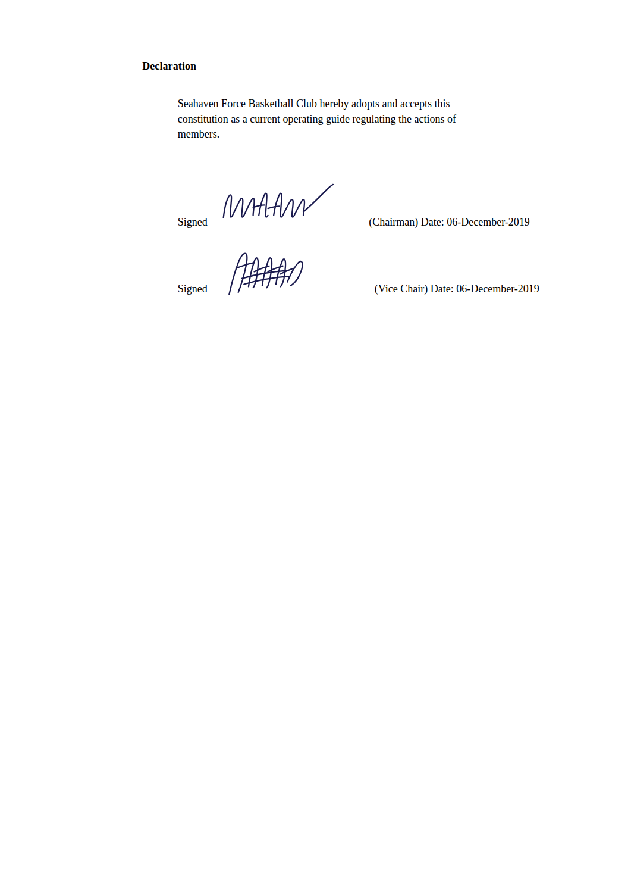Declaration
Seahaven Force Basketball Club hereby adopts and accepts this constitution as a current operating guide regulating the actions of members.
Signed (Chairman) Date: 06-December-2019
Signed (Vice Chair) Date: 06-December-2019